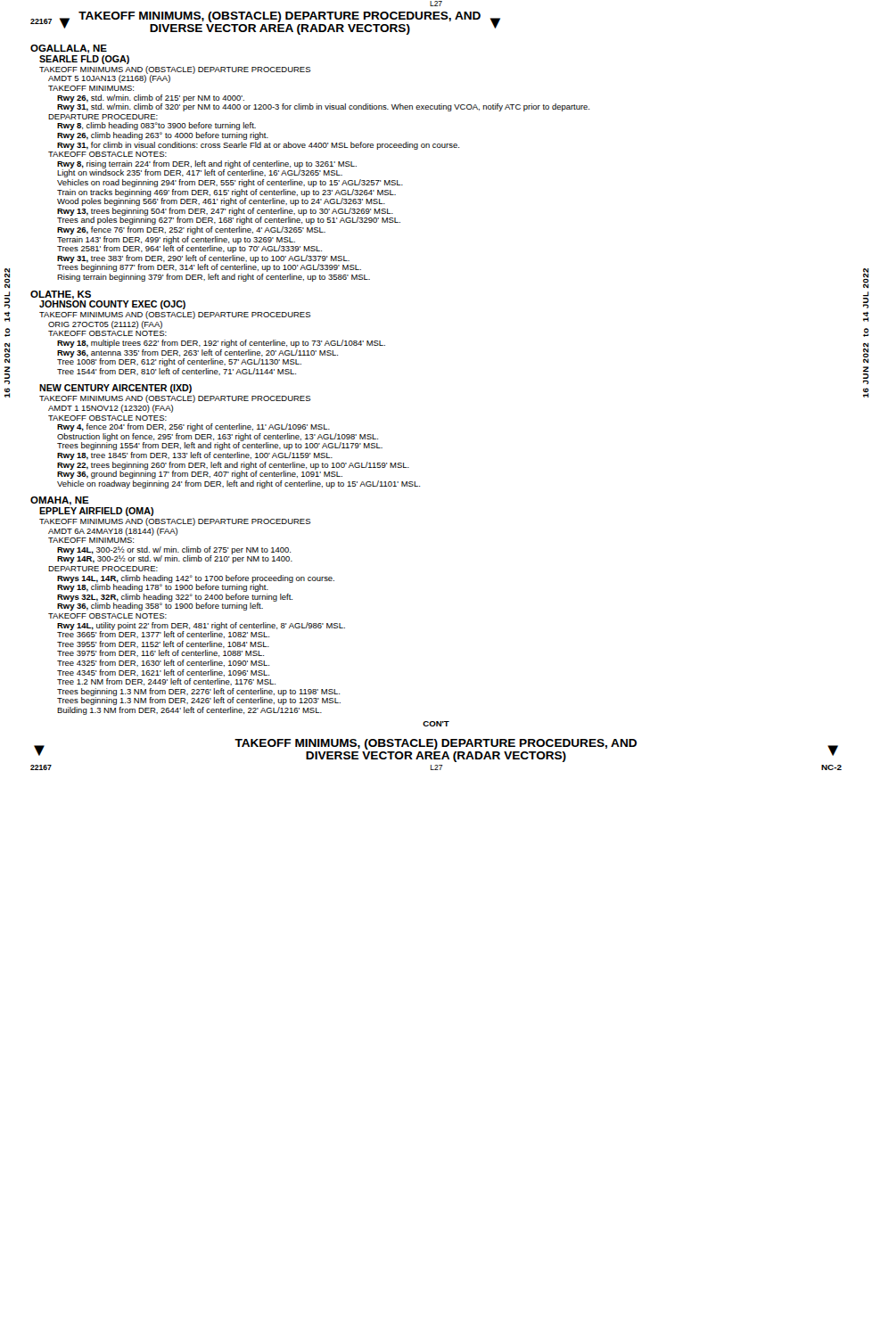L27
22167
▼ TAKEOFF MINIMUMS, (OBSTACLE) DEPARTURE PROCEDURES, AND
DIVERSE VECTOR AREA (RADAR VECTORS) ▼
OGALLALA, NE
SEARLE FLD (OGA)
TAKEOFF MINIMUMS AND (OBSTACLE) DEPARTURE PROCEDURES
AMDT 5 10JAN13 (21168) (FAA)
TAKEOFF MINIMUMS:
Rwy 26, std. w/min. climb of 215' per NM to 4000'.
Rwy 31, std. w/min. climb of 320' per NM to 4400 or 1200-3 for climb in visual conditions. When executing VCOA, notify ATC prior to departure.
DEPARTURE PROCEDURE:
Rwy 8, climb heading 083°to 3900 before turning left.
Rwy 26, climb heading 263° to 4000 before turning right.
Rwy 31, for climb in visual conditions: cross Searle Fld at or above 4400' MSL before proceeding on course.
TAKEOFF OBSTACLE NOTES:
Rwy 8, rising terrain 224' from DER, left and right of centerline, up to 3261' MSL.
Light on windsock 235' from DER, 417' left of centerline, 16' AGL/3265' MSL.
Vehicles on road beginning 294' from DER, 555' right of centerline, up to 15' AGL/3257' MSL.
Train on tracks beginning 469' from DER, 615' right of centerline, up to 23' AGL/3264' MSL.
Wood poles beginning 566' from DER, 461' right of centerline, up to 24' AGL/3263' MSL.
Rwy 13, trees beginning 504' from DER, 247' right of centerline, up to 30' AGL/3269' MSL.
Trees and poles beginning 627' from DER, 168' right of centerline, up to 51' AGL/3290' MSL.
Rwy 26, fence 76' from DER, 252' right of centerline, 4' AGL/3265' MSL.
Terrain 143' from DER, 499' right of centerline, up to 3269' MSL.
Trees 2581' from DER, 964' left of centerline, up to 70' AGL/3339' MSL.
Rwy 31, tree 383' from DER, 290' left of centerline, up to 100' AGL/3379' MSL.
Trees beginning 877' from DER, 314' left of centerline, up to 100' AGL/3399' MSL.
Rising terrain beginning 379' from DER, left and right of centerline, up to 3586' MSL.
OLATHE, KS
JOHNSON COUNTY EXEC (OJC)
TAKEOFF MINIMUMS AND (OBSTACLE) DEPARTURE PROCEDURES
ORIG 27OCT05 (21112) (FAA)
TAKEOFF OBSTACLE NOTES:
Rwy 18, multiple trees 622' from DER, 192' right of centerline, up to 73' AGL/1084' MSL.
Rwy 36, antenna 335' from DER, 263' left of centerline, 20' AGL/1110' MSL.
Tree 1008' from DER, 612' right of centerline, 57' AGL/1130' MSL.
Tree 1544' from DER, 810' left of centerline, 71' AGL/1144' MSL.
NEW CENTURY AIRCENTER (IXD)
TAKEOFF MINIMUMS AND (OBSTACLE) DEPARTURE PROCEDURES
AMDT 1 15NOV12 (12320) (FAA)
TAKEOFF OBSTACLE NOTES:
Rwy 4, fence 204' from DER, 256' right of centerline, 11' AGL/1096' MSL.
Obstruction light on fence, 295' from DER, 163' right of centerline, 13' AGL/1098' MSL.
Trees beginning 1554' from DER, left and right of centerline, up to 100' AGL/1179' MSL.
Rwy 18, tree 1845' from DER, 133' left of centerline, 100' AGL/1159' MSL.
Rwy 22, trees beginning 260' from DER, left and right of centerline, up to 100' AGL/1159' MSL.
Rwy 36, ground beginning 17' from DER, 407' right of centerline, 1091' MSL.
Vehicle on roadway beginning 24' from DER, left and right of centerline, up to 15' AGL/1101' MSL.
OMAHA, NE
EPPLEY AIRFIELD (OMA)
TAKEOFF MINIMUMS AND (OBSTACLE) DEPARTURE PROCEDURES
AMDT 6A 24MAY18 (18144) (FAA)
TAKEOFF MINIMUMS:
Rwy 14L, 300-2½ or std. w/ min. climb of 275' per NM to 1400.
Rwy 14R, 300-2½ or std. w/ min. climb of 210' per NM to 1400.
DEPARTURE PROCEDURE:
Rwys 14L, 14R, climb heading 142° to 1700 before proceeding on course.
Rwy 18, climb heading 178° to 1900 before turning right.
Rwys 32L, 32R, climb heading 322° to 2400 before turning left.
Rwy 36, climb heading 358° to 1900 before turning left.
TAKEOFF OBSTACLE NOTES:
Rwy 14L, utility point 22' from DER, 481' right of centerline, 8' AGL/986' MSL.
Tree 3665' from DER, 1377' left of centerline, 1082' MSL.
Tree 3955' from DER, 1152' left of centerline, 1084' MSL.
Tree 3975' from DER, 116' left of centerline, 1088' MSL.
Tree 4325' from DER, 1630' left of centerline, 1090' MSL.
Tree 4345' from DER, 1621' left of centerline, 1096' MSL.
Tree 1.2 NM from DER, 2449' left of centerline, 1176' MSL.
Trees beginning 1.3 NM from DER, 2276' left of centerline, up to 1198' MSL.
Trees beginning 1.3 NM from DER, 2426' left of centerline, up to 1203' MSL.
Building 1.3 NM from DER, 2644' left of centerline, 22' AGL/1216' MSL.
CON'T
▼ TAKEOFF MINIMUMS, (OBSTACLE) DEPARTURE PROCEDURES, AND
DIVERSE VECTOR AREA (RADAR VECTORS) ▼
22167 L27 NC-2
16 JUN 2022 to 14 JUL 2022
16 JUN 2022 to 14 JUL 2022